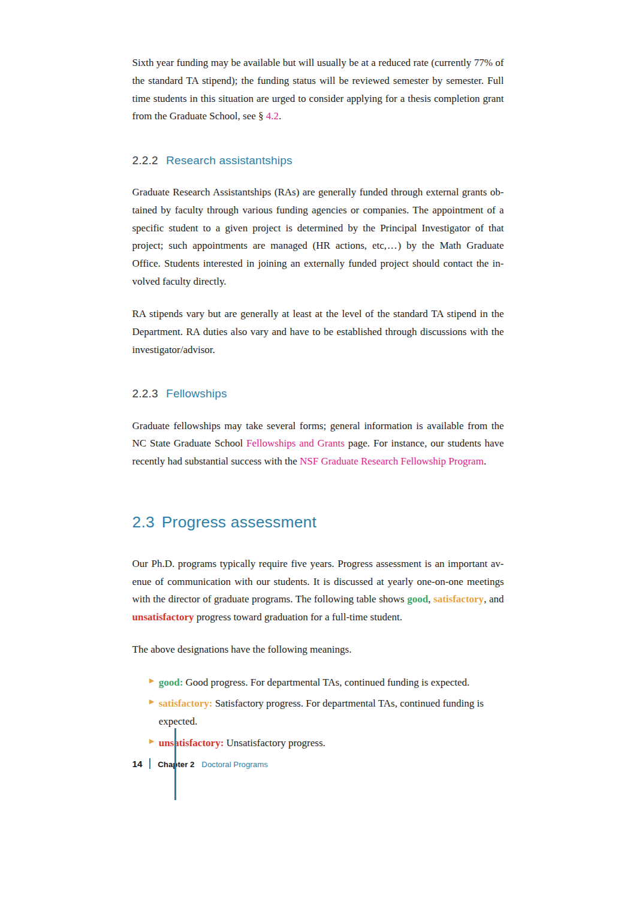Sixth year funding may be available but will usually be at a reduced rate (currently 77% of the standard TA stipend); the funding status will be reviewed semester by semester. Full time students in this situation are urged to consider applying for a thesis completion grant from the Graduate School, see § 4.2.
2.2.2 Research assistantships
Graduate Research Assistantships (RAs) are generally funded through external grants obtained by faculty through various funding agencies or companies. The appointment of a specific student to a given project is determined by the Principal Investigator of that project; such appointments are managed (HR actions, etc, . . . ) by the Math Graduate Office. Students interested in joining an externally funded project should contact the involved faculty directly.
RA stipends vary but are generally at least at the level of the standard TA stipend in the Department. RA duties also vary and have to be established through discussions with the investigator/advisor.
2.2.3 Fellowships
Graduate fellowships may take several forms; general information is available from the NC State Graduate School Fellowships and Grants page. For instance, our students have recently had substantial success with the NSF Graduate Research Fellowship Program.
2.3 Progress assessment
Our Ph.D. programs typically require five years. Progress assessment is an important avenue of communication with our students. It is discussed at yearly one-on-one meetings with the director of graduate programs. The following table shows good, satisfactory, and unsatisfactory progress toward graduation for a full-time student.
The above designations have the following meanings.
good: Good progress. For departmental TAs, continued funding is expected.
satisfactory: Satisfactory progress. For departmental TAs, continued funding is expected.
unsatisfactory: Unsatisfactory progress.
14 Chapter 2 Doctoral Programs